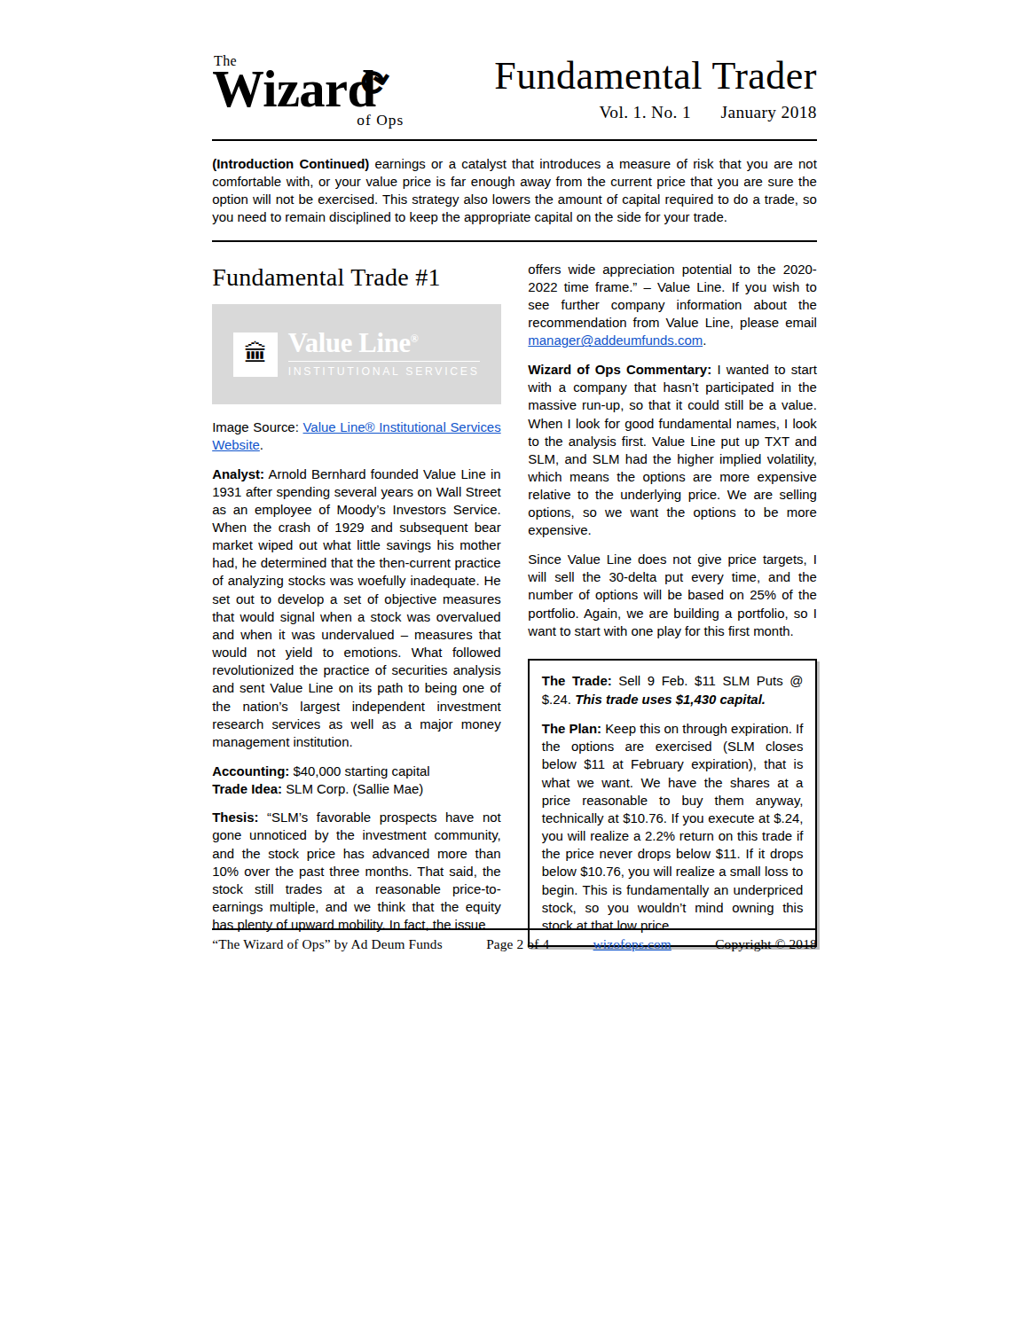The
Wizard⟳
of Ops
Fundamental Trader
Vol. 1. No. 1 January 2018
(Introduction Continued) earnings or a catalyst that introduces a measure of risk that you are not comfortable with, or your value price is far enough away from the current price that you are sure the option will not be exercised. This strategy also lowers the amount of capital required to do a trade, so you need to remain disciplined to keep the appropriate capital on the side for your trade.
Fundamental Trade #1
🏛
Value Line®
INSTITUTIONAL SERVICES
Image Source: Value Line® Institutional Services Website.
Analyst: Arnold Bernhard founded Value Line in 1931 after spending several years on Wall Street as an employee of Moody’s Investors Service. When the crash of 1929 and subsequent bear market wiped out what little savings his mother had, he determined that the then-current practice of analyzing stocks was woefully inadequate. He set out to develop a set of objective measures that would signal when a stock was overvalued and when it was undervalued – measures that would not yield to emotions. What followed revolutionized the practice of securities analysis and sent Value Line on its path to being one of the nation’s largest independent investment research services as well as a major money management institution.
Accounting: $40,000 starting capital
Trade Idea: SLM Corp. (Sallie Mae)
Thesis: “SLM’s favorable prospects have not gone unnoticed by the investment community, and the stock price has advanced more than 10% over the past three months. That said, the stock still trades at a reasonable price-to-earnings multiple, and we think that the equity has plenty of upward mobility. In fact, the issue
offers wide appreciation potential to the 2020-2022 time frame.” – Value Line. If you wish to see further company information about the recommendation from Value Line, please email manager@addeumfunds.com.
Wizard of Ops Commentary: I wanted to start with a company that hasn’t participated in the massive run-up, so that it could still be a value. When I look for good fundamental names, I look to the analysis first. Value Line put up TXT and SLM, and SLM had the higher implied volatility, which means the options are more expensive relative to the underlying price. We are selling options, so we want the options to be more expensive.
Since Value Line does not give price targets, I will sell the 30-delta put every time, and the number of options will be based on 25% of the portfolio. Again, we are building a portfolio, so I want to start with one play for this first month.
The Trade: Sell 9 Feb. $11 SLM Puts @ $.24. This trade uses $1,430 capital.
The Plan: Keep this on through expiration. If the options are exercised (SLM closes below $11 at February expiration), that is what we want. We have the shares at a price reasonable to buy them anyway, technically at $10.76. If you execute at $.24, you will realize a 2.2% return on this trade if the price never drops below $11. If it drops below $10.76, you will realize a small loss to begin. This is fundamentally an underpriced stock, so you wouldn’t mind owning this stock at that low price.
“The Wizard of Ops” by Ad Deum Funds Page 2 of 4 wizofops.com Copyright © 2018